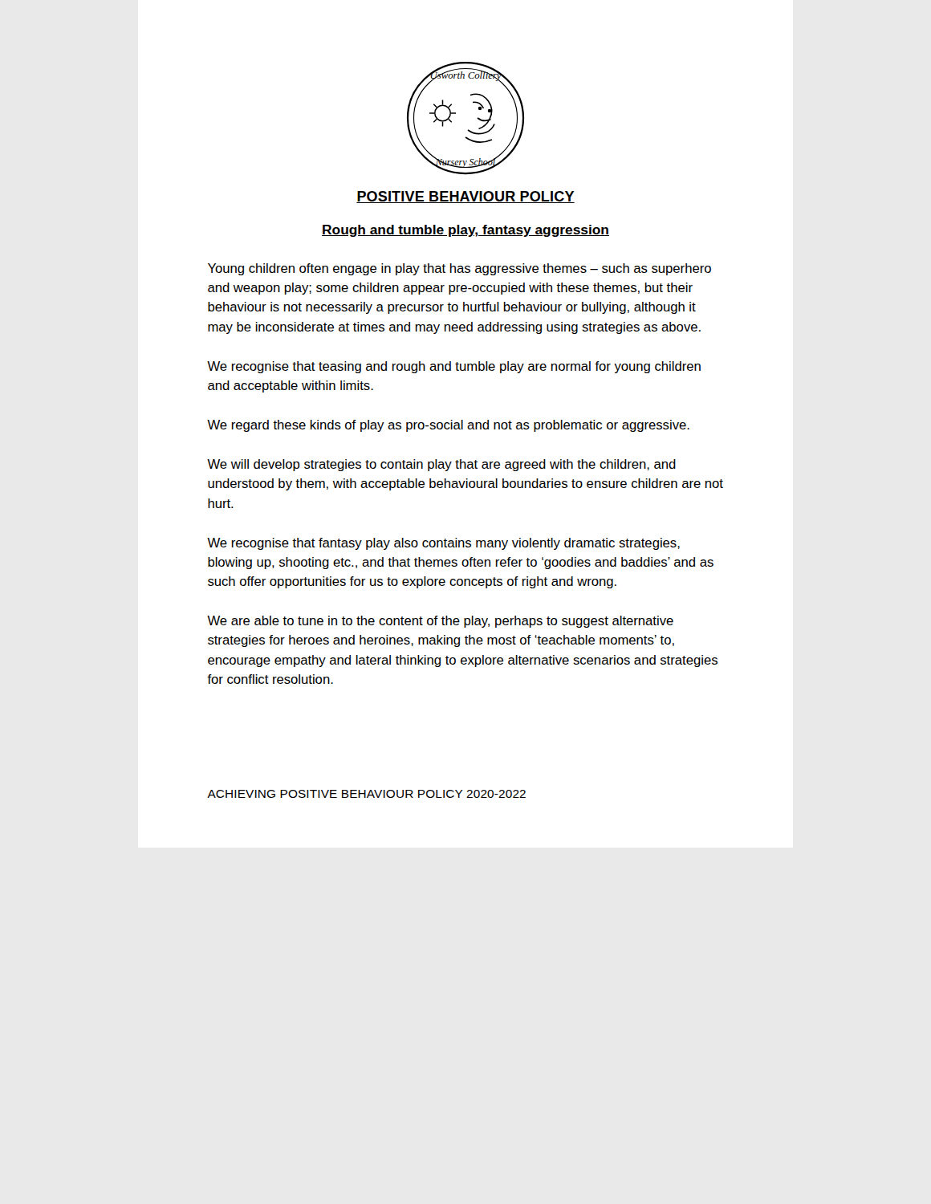POSITIVE BEHAVIOUR POLICY
Rough and tumble play, fantasy aggression
Young children often engage in play that has aggressive themes – such as superhero and weapon play; some children appear pre-occupied with these themes, but their behaviour is not necessarily a precursor to hurtful behaviour or bullying, although it may be inconsiderate at times and may need addressing using strategies as above.
We recognise that teasing and rough and tumble play are normal for young children and acceptable within limits.
We regard these kinds of play as pro-social and not as problematic or aggressive.
We will develop strategies to contain play that are agreed with the children, and understood by them, with acceptable behavioural boundaries to ensure children are not hurt.
We recognise that fantasy play also contains many violently dramatic strategies, blowing up, shooting etc., and that themes often refer to ‘goodies and baddies’ and as such offer opportunities for us to explore concepts of right and wrong.
We are able to tune in to the content of the play, perhaps to suggest alternative strategies for heroes and heroines, making the most of ‘teachable moments’ to, encourage empathy and lateral thinking to explore alternative scenarios and strategies for conflict resolution.
ACHIEVING POSITIVE BEHAVIOUR POLICY 2020-2022